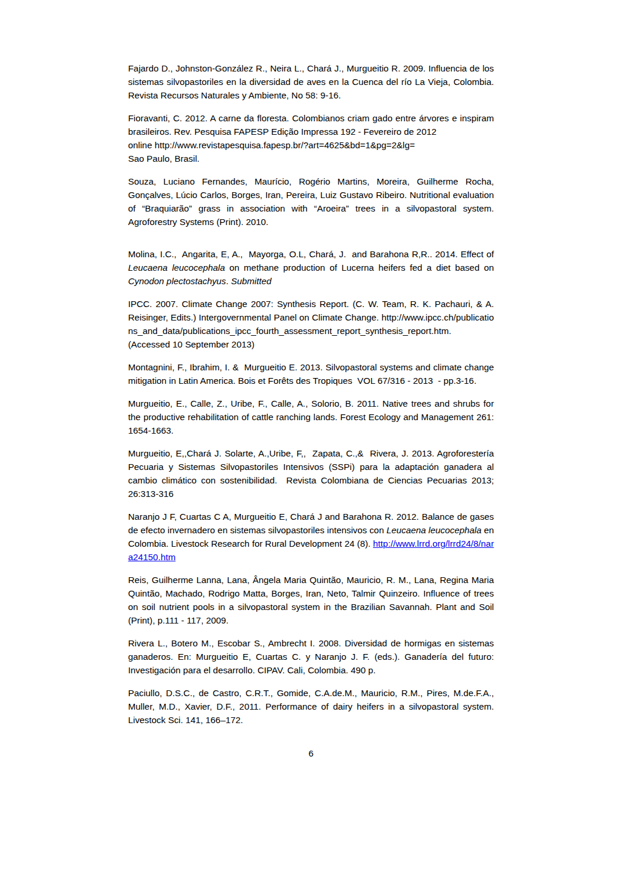Fajardo D., Johnston-González R., Neira L., Chará J., Murgueitio R. 2009. Influencia de los sistemas silvopastoriles en la diversidad de aves en la Cuenca del río La Vieja, Colombia. Revista Recursos Naturales y Ambiente, No 58: 9-16.
Fioravanti, C. 2012. A carne da floresta. Colombianos criam gado entre árvores e inspiram brasileiros. Rev. Pesquisa FAPESP Edição Impressa 192 - Fevereiro de 2012
online http://www.revistapesquisa.fapesp.br/?art=4625&bd=1&pg=2&lg=
Sao Paulo, Brasil.
Souza, Luciano Fernandes, Maurício, Rogério Martins, Moreira, Guilherme Rocha, Gonçalves, Lúcio Carlos, Borges, Iran, Pereira, Luiz Gustavo Ribeiro. Nutritional evaluation of “Braquiarão” grass in association with “Aroeira” trees in a silvopastoral system. Agroforestry Systems (Print). 2010.
Molina, I.C., Angarita, E, A., Mayorga, O.L, Chará, J. and Barahona R,R.. 2014. Effect of Leucaena leucocephala on methane production of Lucerna heifers fed a diet based on Cynodon plectostachyus. Submitted
IPCC. 2007. Climate Change 2007: Synthesis Report. (C. W. Team, R. K. Pachauri, & A. Reisinger, Edits.) Intergovernmental Panel on Climate Change. http://www.ipcc.ch/publications_and_data/publications_ipcc_fourth_assessment_report_synthesis_report.htm. (Accessed 10 September 2013)
Montagnini, F., Ibrahim, I. & Murgueitio E. 2013. Silvopastoral systems and climate change mitigation in Latin America. Bois et Forêts des Tropiques VOL 67/316 - 2013 - pp.3-16.
Murgueitio, E., Calle, Z., Uribe, F., Calle, A., Solorio, B. 2011. Native trees and shrubs for the productive rehabilitation of cattle ranching lands. Forest Ecology and Management 261: 1654-1663.
Murgueitio, E,,Chará J. Solarte, A.,Uribe, F,, Zapata, C.,& Rivera, J. 2013. Agroforestería Pecuaria y Sistemas Silvopastoriles Intensivos (SSPi) para la adaptación ganadera al cambio climático con sostenibilidad. Revista Colombiana de Ciencias Pecuarias 2013; 26:313-316
Naranjo J F, Cuartas C A, Murgueitio E, Chará J and Barahona R. 2012. Balance de gases de efecto invernadero en sistemas silvopastoriles intensivos con Leucaena leucocephala en Colombia. Livestock Research for Rural Development 24 (8). http://www.lrrd.org/lrrd24/8/nara24150.htm
Reis, Guilherme Lanna, Lana, Ângela Maria Quintão, Mauricio, R. M., Lana, Regina Maria Quintão, Machado, Rodrigo Matta, Borges, Iran, Neto, Talmir Quinzeiro. Influence of trees on soil nutrient pools in a silvopastoral system in the Brazilian Savannah. Plant and Soil (Print), p.111 - 117, 2009.
Rivera L., Botero M., Escobar S., Ambrecht I. 2008. Diversidad de hormigas en sistemas ganaderos. En: Murgueitio E, Cuartas C. y Naranjo J. F. (eds.). Ganadería del futuro: Investigación para el desarrollo. CIPAV. Cali, Colombia. 490 p.
Paciullo, D.S.C., de Castro, C.R.T., Gomide, C.A.de.M., Mauricio, R.M., Pires, M.de.F.A., Muller, M.D., Xavier, D.F., 2011. Performance of dairy heifers in a silvopastoral system. Livestock Sci. 141, 166–172.
6